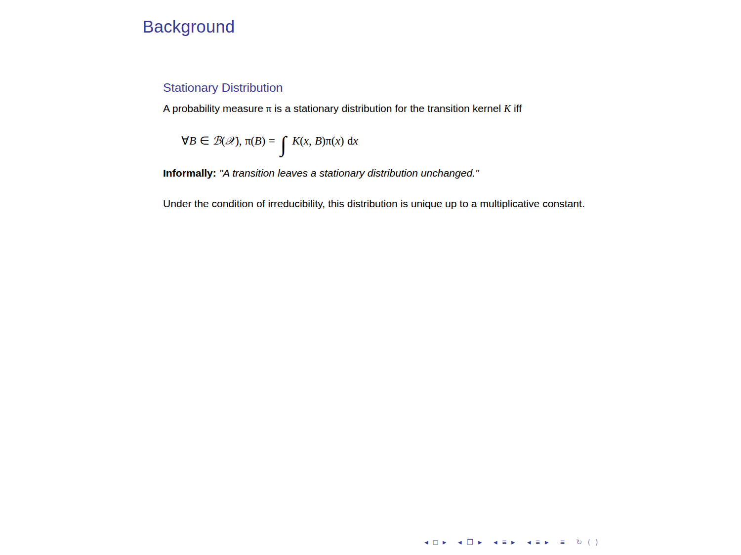Background
Stationary Distribution
A probability measure π is a stationary distribution for the transition kernel K iff
∀B ∈ ℬ(𝒳), π(B) = ∫ K(x, B) π(x) dx
Informally: "A transition leaves a stationary distribution unchanged."
Under the condition of irreducibility, this distribution is unique up to a multiplicative constant.
◂ □ ▸ ◂ ❐ ▸ ◂ ≡ ▸ ◂ ≡ ▸ ≡ ↻ ⟨ ⟩